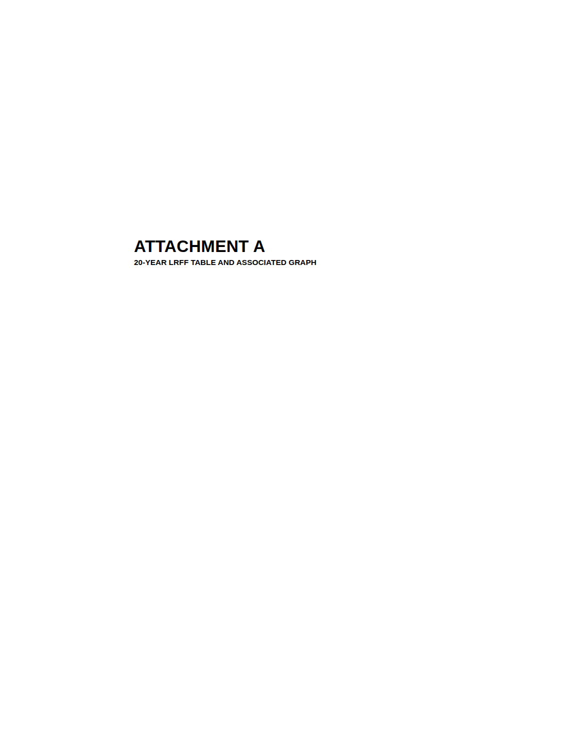ATTACHMENT A
20-YEAR LRFF TABLE AND ASSOCIATED GRAPH